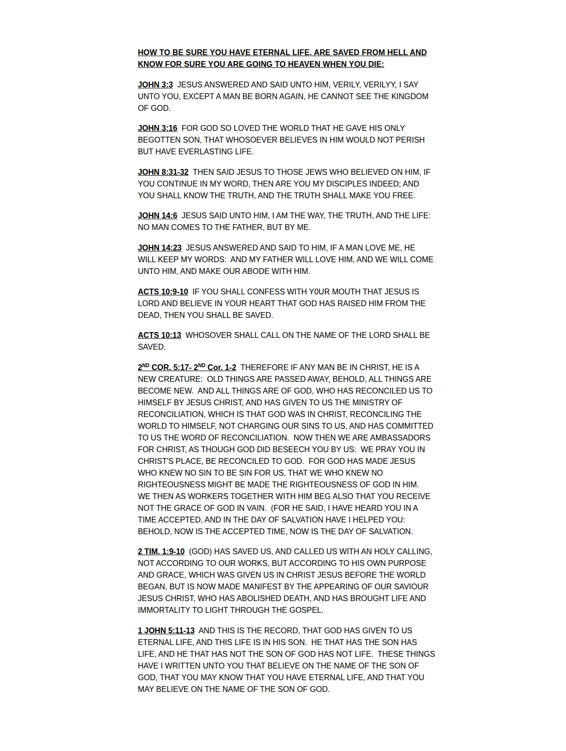HOW TO BE SURE YOU HAVE ETERNAL LIFE, ARE SAVED FROM HELL AND KNOW FOR SURE YOU ARE GOING TO HEAVEN WHEN YOU DIE:
JOHN 3:3 JESUS ANSWERED AND SAID UNTO HIM, VERILY, VERILYY, I SAY UNTO YOU, EXCEPT A MAN BE BORN AGAIN, HE CANNOT SEE THE KINGDOM OF GOD.
JOHN 3:16 FOR GOD SO LOVED THE WORLD THAT HE GAVE HIS ONLY BEGOTTEN SON, THAT WHOSOEVER BELIEVES IN HIM WOULD NOT PERISH BUT HAVE EVERLASTING LIFE.
JOHN 8:31-32 THEN SAID JESUS TO THOSE JEWS WHO BELIEVED ON HIM, IF YOU CONTINUE IN MY WORD, THEN ARE YOU MY DISCIPLES INDEED; AND YOU SHALL KNOW THE TRUTH, AND THE TRUTH SHALL MAKE YOU FREE.
JOHN 14:6 JESUS SAID UNTO HIM, I AM THE WAY, THE TRUTH, AND THE LIFE: NO MAN COMES TO THE FATHER, BUT BY ME.
JOHN 14:23 JESUS ANSWERED AND SAID TO HIM, IF A MAN LOVE ME, HE WILL KEEP MY WORDS: AND MY FATHER WILL LOVE HIM, AND WE WILL COME UNTO HIM, AND MAKE OUR ABODE WITH HIM.
ACTS 10:9-10 IF YOU SHALL CONFESS WITH Y0UR MOUTH THAT JESUS IS LORD AND BELIEVE IN YOUR HEART THAT GOD HAS RAISED HIM FROM THE DEAD, THEN YOU SHALL BE SAVED.
ACTS 10:13 WHOSOVER SHALL CALL ON THE NAME OF THE LORD SHALL BE SAVED.
2ND COR. 5:17- 2ND Cor. 1-2 THEREFORE IF ANY MAN BE IN CHRIST, HE IS A NEW CREATURE: OLD THINGS ARE PASSED AWAY, BEHOLD, ALL THINGS ARE BECOME NEW. AND ALL THINGS ARE OF GOD, WHO HAS RECONCILED US TO HIMSELF BY JESUS CHRIST, AND HAS GIVEN TO US THE MINISTRY OF RECONCILIATION, WHICH IS THAT GOD WAS IN CHRIST, RECONCILING THE WORLD TO HIMSELF, NOT CHARGING OUR SINS TO US, AND HAS COMMITTED TO US THE WORD OF RECONCILIATION. NOW THEN WE ARE AMBASSADORS FOR CHRIST, AS THOUGH GOD DID BESEECH YOU BY US: WE PRAY YOU IN CHRIST'S PLACE, BE RECONCILED TO GOD. FOR GOD HAS MADE JESUS WHO KNEW NO SIN TO BE SIN FOR US, THAT WE WHO KNEW NO RIGHTEOUSNESS MIGHT BE MADE THE RIGHTEOUSNESS OF GOD IN HIM. WE THEN AS WORKERS TOGETHER WITH HIM BEG ALSO THAT YOU RECEIVE NOT THE GRACE OF GOD IN VAIN. (FOR HE SAID, I HAVE HEARD YOU IN A TIME ACCEPTED, AND IN THE DAY OF SALVATION HAVE I HELPED YOU: BEHOLD, NOW IS THE ACCEPTED TIME, NOW IS THE DAY OF SALVATION.
2 TIM. 1:9-10 (GOD) HAS SAVED US, AND CALLED US WITH AN HOLY CALLING, NOT ACCORDING TO OUR WORKS, BUT ACCORDING TO HIS OWN PURPOSE AND GRACE, WHICH WAS GIVEN US IN CHRIST JESUS BEFORE THE WORLD BEGAN, BUT IS NOW MADE MANIFEST BY THE APPEARING OF OUR SAVIOUR JESUS CHRIST, WHO HAS ABOLISHED DEATH, AND HAS BROUGHT LIFE AND IMMORTALITY TO LIGHT THROUGH THE GOSPEL.
1 JOHN 5:11-13 AND THIS IS THE RECORD, THAT GOD HAS GIVEN TO US ETERNAL LIFE, AND THIS LIFE IS IN HIS SON. HE THAT HAS THE SON HAS LIFE, AND HE THAT HAS NOT THE SON OF GOD HAS NOT LIFE. THESE THINGS HAVE I WRITTEN UNTO YOU THAT BELIEVE ON THE NAME OF THE SON OF GOD, THAT YOU MAY KNOW THAT YOU HAVE ETERNAL LIFE, AND THAT YOU MAY BELIEVE ON THE NAME OF THE SON OF GOD.